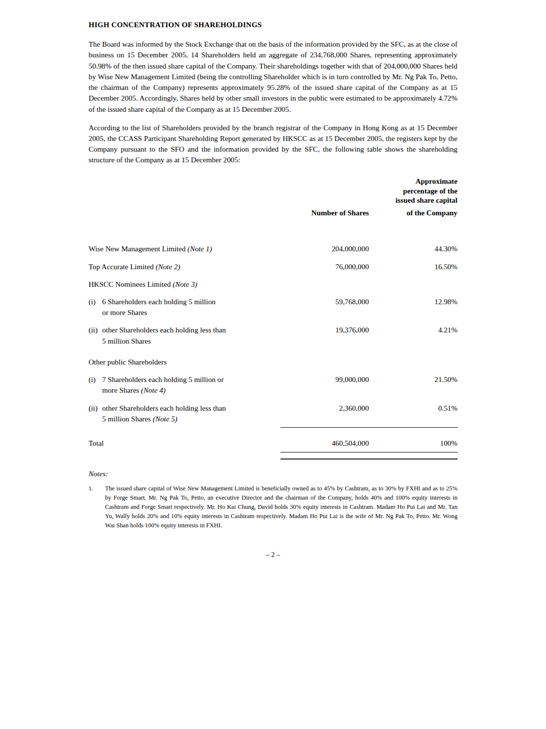HIGH CONCENTRATION OF SHAREHOLDINGS
The Board was informed by the Stock Exchange that on the basis of the information provided by the SFC, as at the close of business on 15 December 2005, 14 Shareholders held an aggregate of 234,768,000 Shares, representing approximately 50.98% of the then issued share capital of the Company. Their shareholdings together with that of 204,000,000 Shares held by Wise New Management Limited (being the controlling Shareholder which is in turn controlled by Mr. Ng Pak To, Petto, the chairman of the Company) represents approximately 95.28% of the issued share capital of the Company as at 15 December 2005. Accordingly, Shares held by other small investors in the public were estimated to be approximately 4.72% of the issued share capital of the Company as at 15 December 2005.
According to the list of Shareholders provided by the branch registrar of the Company in Hong Kong as at 15 December 2005, the CCASS Participant Shareholding Report generated by HKSCC as at 15 December 2005, the registers kept by the Company pursuant to the SFO and the information provided by the SFC, the following table shows the shareholding structure of the Company as at 15 December 2005:
| | | Approximate percentage of the issued share capital |
| --- | --- | --- |
| | Number of Shares | of the Company |
| Wise New Management Limited (Note 1) | 204,000,000 | 44.30% |
| Top Accurate Limited (Note 2) | 76,000,000 | 16.50% |
| HKSCC Nominees Limited (Note 3) | | |
| (i) 6 Shareholders each holding 5 million or more Shares | 59,768,000 | 12.98% |
| (ii) other Shareholders each holding less than 5 million Shares | 19,376,000 | 4.21% |
| Other public Shareholders | | |
| (i) 7 Shareholders each holding 5 million or more Shares (Note 4) | 99,000,000 | 21.50% |
| (ii) other Shareholders each holding less than 5 million Shares (Note 5) | 2,360,000 | 0.51% |
| Total | 460,504,000 | 100% |
Notes:
1. The issued share capital of Wise New Management Limited is beneficially owned as to 45% by Cashtram, as to 30% by FXHI and as to 25% by Forge Smart. Mr. Ng Pak To, Petto, an executive Director and the chairman of the Company, holds 40% and 100% equity interests in Cashtram and Forge Smart respectively. Mr. Ho Kai Chung, David holds 30% equity interests in Cashtram. Madam Ho Pui Lai and Mr. Tan Yu, Wally holds 20% and 10% equity interests in Cashtram respectively. Madam Ho Pui Lai is the wife of Mr. Ng Pak To, Petto. Mr. Wong Wai Shan holds 100% equity interests in FXHI.
– 2 –